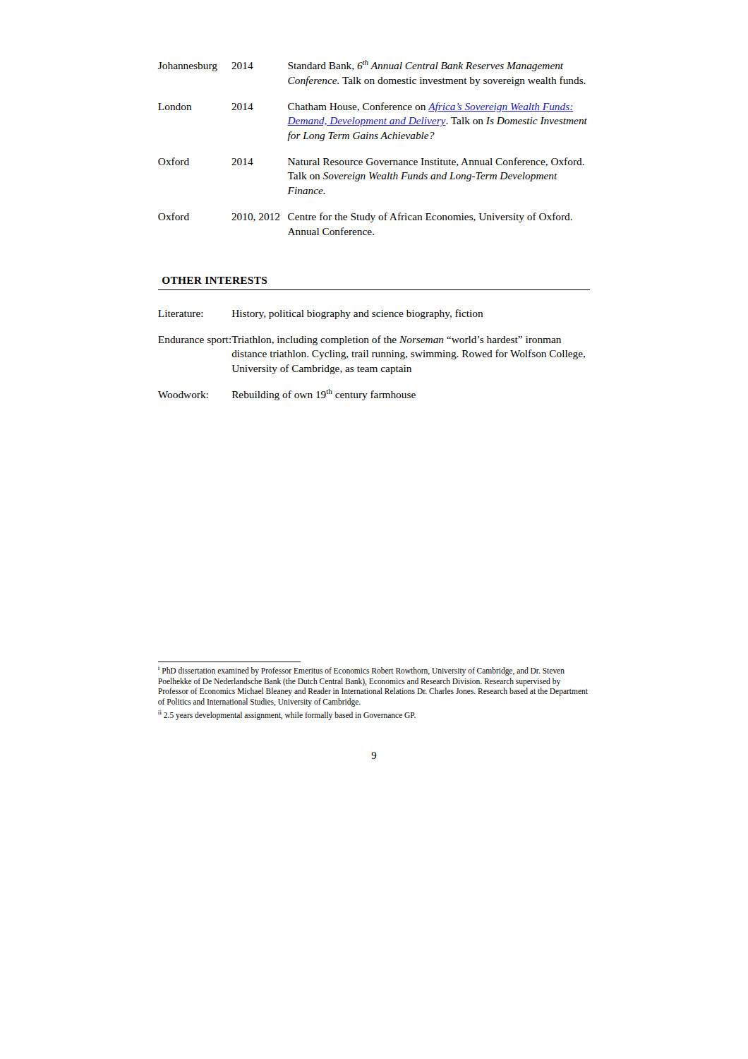| Johannesburg | 2014 | Standard Bank, 6 th Annual Central Bank Reserves Management Conference. Talk on domestic investment by sovereign wealth funds. |
| London | 2014 | Chatham House, Conference on Africa’s Sovereign Wealth Funds: Demand, Development and Delivery . Talk on Is Domestic Investment for Long Term Gains Achievable? |
| Oxford | 2014 | Natural Resource Governance Institute, Annual Conference, Oxford. Talk on Sovereign Wealth Funds and Long-Term Development Finance. |
| Oxford | 2010, 2012 | Centre for the Study of African Economies, University of Oxford. Annual Conference. |
Other Interests
| Literature: | History, political biography and science biography, fiction |
| Endurance sport: | Triathlon, including completion of the Norseman “world’s hardest” ironman distance triathlon. Cycling, trail running, swimming. Rowed for Wolfson College, University of Cambridge, as team captain |
| Woodwork: | Rebuilding of own 19 th century farmhouse |
i PhD dissertation examined by Professor Emeritus of Economics Robert Rowthorn, University of Cambridge, and Dr. Steven Poelhekke of De Nederlandsche Bank (the Dutch Central Bank), Economics and Research Division. Research supervised by Professor of Economics Michael Bleaney and Reader in International Relations Dr. Charles Jones. Research based at the Department of Politics and International Studies, University of Cambridge.
ii 2.5 years developmental assignment, while formally based in Governance GP.
9